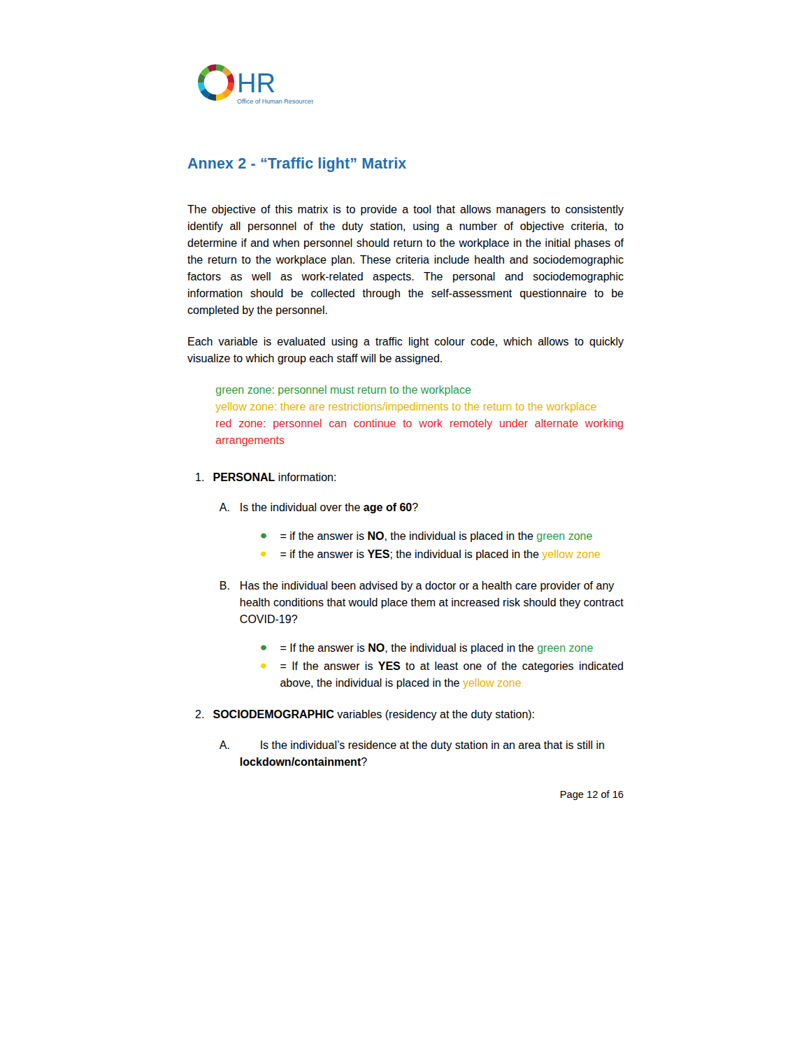HR Office of Human Resources
Annex 2 - “Traffic light” Matrix
The objective of this matrix is to provide a tool that allows managers to consistently identify all personnel of the duty station, using a number of objective criteria, to determine if and when personnel should return to the workplace in the initial phases of the return to the workplace plan. These criteria include health and sociodemographic factors as well as work-related aspects. The personal and sociodemographic information should be collected through the self-assessment questionnaire to be completed by the personnel.
Each variable is evaluated using a traffic light colour code, which allows to quickly visualize to which group each staff will be assigned.
green zone: personnel must return to the workplace
yellow zone: there are restrictions/impediments to the return to the workplace
red zone: personnel can continue to work remotely under alternate working arrangements
PERSONAL information:
Is the individual over the age of 60?
●= if the answer is NO, the individual is placed in the green zone
●= if the answer is YES; the individual is placed in the yellow zone
Has the individual been advised by a doctor or a health care provider of any health conditions that would place them at increased risk should they contract COVID-19?
●= If the answer is NO, the individual is placed in the green zone
●= If the answer is YES to at least one of the categories indicated above, the individual is placed in the yellow zone
SOCIODEMOGRAPHIC variables (residency at the duty station):
Is the individual’s residence at the duty station in an area that is still in lockdown/containment?
Page 12 of 16